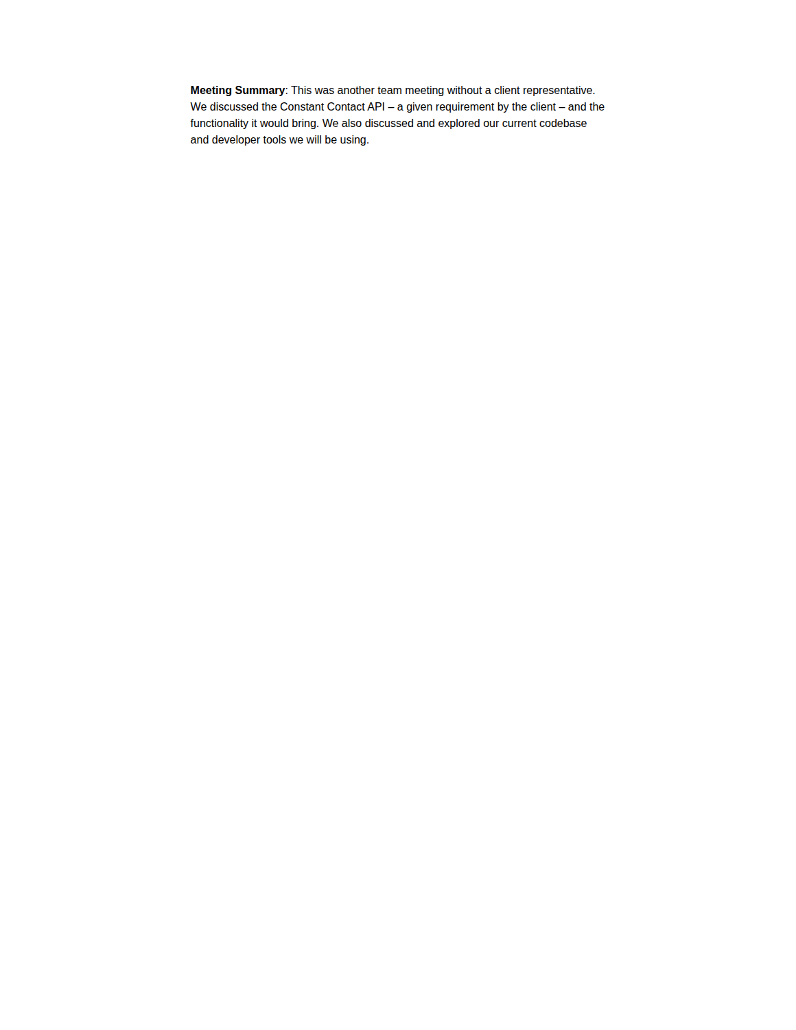Meeting Summary: This was another team meeting without a client representative. We discussed the Constant Contact API – a given requirement by the client – and the functionality it would bring. We also discussed and explored our current codebase and developer tools we will be using.